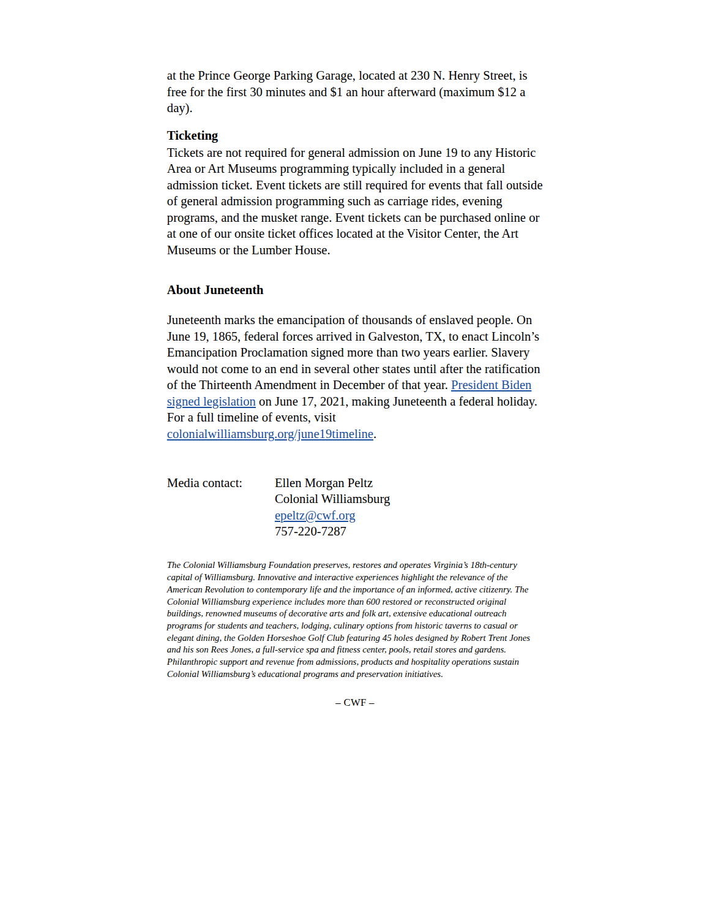at the Prince George Parking Garage, located at 230 N. Henry Street, is free for the first 30 minutes and $1 an hour afterward (maximum $12 a day).
Ticketing
Tickets are not required for general admission on June 19 to any Historic Area or Art Museums programming typically included in a general admission ticket. Event tickets are still required for events that fall outside of general admission programming such as carriage rides, evening programs, and the musket range. Event tickets can be purchased online or at one of our onsite ticket offices located at the Visitor Center, the Art Museums or the Lumber House.
About Juneteenth
Juneteenth marks the emancipation of thousands of enslaved people. On June 19, 1865, federal forces arrived in Galveston, TX, to enact Lincoln’s Emancipation Proclamation signed more than two years earlier. Slavery would not come to an end in several other states until after the ratification of the Thirteenth Amendment in December of that year. President Biden signed legislation on June 17, 2021, making Juneteenth a federal holiday. For a full timeline of events, visit colonialwilliamsburg.org/june19timeline.
Media contact:
Ellen Morgan Peltz
Colonial Williamsburg
epeltz@cwf.org
757-220-7287
The Colonial Williamsburg Foundation preserves, restores and operates Virginia’s 18th-century capital of Williamsburg. Innovative and interactive experiences highlight the relevance of the American Revolution to contemporary life and the importance of an informed, active citizenry. The Colonial Williamsburg experience includes more than 600 restored or reconstructed original buildings, renowned museums of decorative arts and folk art, extensive educational outreach programs for students and teachers, lodging, culinary options from historic taverns to casual or elegant dining, the Golden Horseshoe Golf Club featuring 45 holes designed by Robert Trent Jones and his son Rees Jones, a full-service spa and fitness center, pools, retail stores and gardens. Philanthropic support and revenue from admissions, products and hospitality operations sustain Colonial Williamsburg’s educational programs and preservation initiatives.
– CWF –